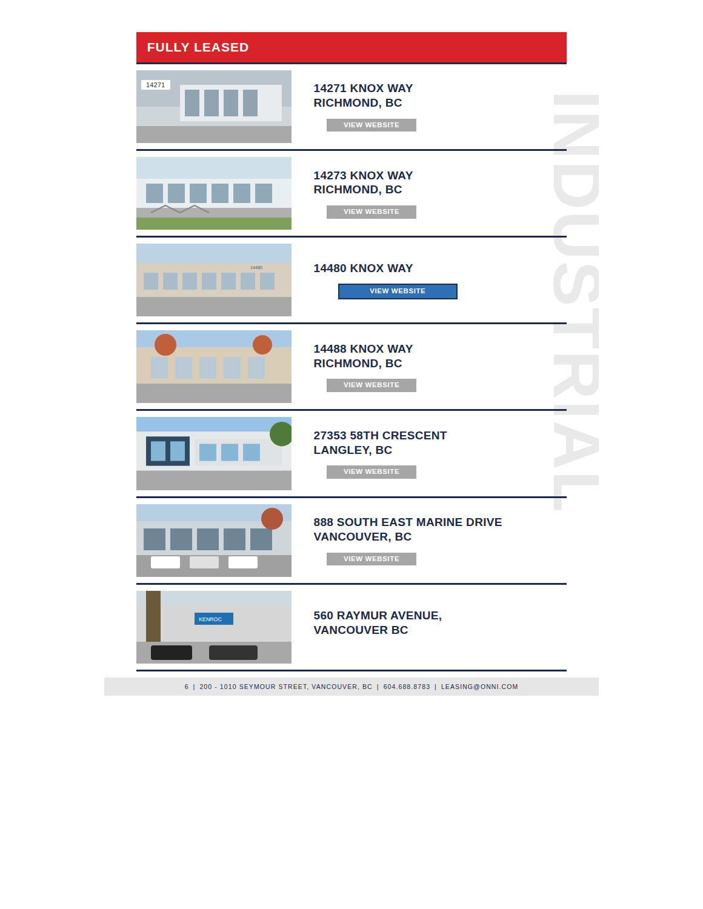INDUSTRIAL
FULLY LEASED
14271 Knox Way
Richmond, BC
VIEW WEBSITE
14273 Knox Way
Richmond, BC
VIEW WEBSITE
14480 Knox Way
VIEW WEBSITE
14488 Knox Way
Richmond, BC
VIEW WEBSITE
27353 58th Crescent
Langley, BC
VIEW WEBSITE
888 South East Marine Drive
Vancouver, BC
VIEW WEBSITE
560 Raymur Avenue,
Vancouver BC
6|200 - 1010 SEYMOUR STREET, VANCOUVER, BC|604.688.8783|LEASING@ONNI.COM